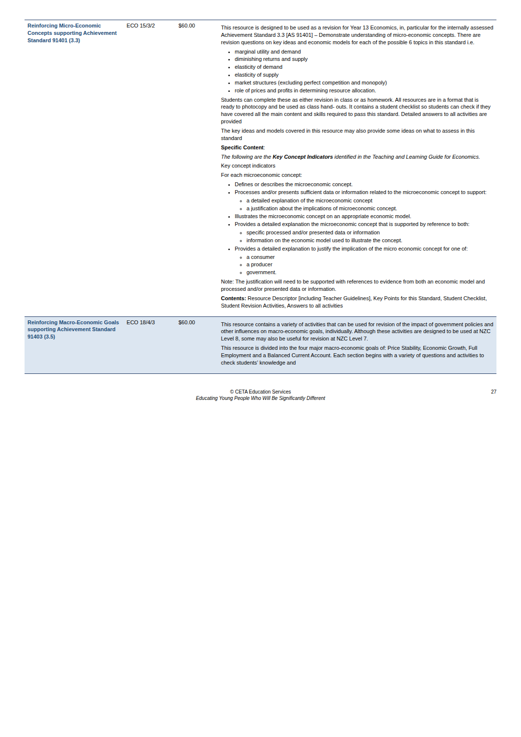| Reinforcing Micro-Economic Concepts supporting Achievement Standard 91401 (3.3) | ECO 15/3/2 | $60.00 | This resource is designed to be used as a revision for Year 13 Economics, in, particular for the internally assessed Achievement Standard 3.3 [AS 91401] – Demonstrate understanding of micro-economic concepts. There are revision questions on key ideas and economic models for each of the possible 6 topics in this standard i.e. marginal utility and demand diminishing returns and supply elasticity of demand elasticity of supply market structures (excluding perfect competition and monopoly) role of prices and profits in determining resource allocation. Students can complete these as either revision in class or as homework. All resources are in a format that is ready to photocopy and be used as class hand- outs. It contains a student checklist so students can check if they have covered all the main content and skills required to pass this standard. Detailed answers to all activities are provided The key ideas and models covered in this resource may also provide some ideas on what to assess in this standard Specific Content : The following are the Key Concept Indicators identified in the Teaching and Learning Guide for Economics. Key concept indicators For each microeconomic concept: Defines or describes the microeconomic concept. Processes and/or presents sufficient data or information related to the microeconomic concept to support: a detailed explanation of the microeconomic concept a justification about the implications of microeconomic concept. Illustrates the microeconomic concept on an appropriate economic model. Provides a detailed explanation the microeconomic concept that is supported by reference to both: specific processed and/or presented data or information information on the economic model used to illustrate the concept. Provides a detailed explanation to justify the implication of the micro economic concept for one of: a consumer a producer government. Note: The justification will need to be supported with references to evidence from both an economic model and processed and/or presented data or information. Contents: Resource Descriptor [including Teacher Guidelines], Key Points for this Standard, Student Checklist, Student Revision Activities, Answers to all activities |
| Reinforcing Macro-Economic Goals supporting Achievement Standard 91403 (3.5) | ECO 18/4/3 | $60.00 | This resource contains a variety of activities that can be used for revision of the impact of government policies and other influences on macro-economic goals, individually. Although these activities are designed to be used at NZC Level 8, some may also be useful for revision at NZC Level 7. This resource is divided into the four major macro-economic goals of: Price Stability, Economic Growth, Full Employment and a Balanced Current Account. Each section begins with a variety of questions and activities to check students’ knowledge and |
© CETA Education Services Educating Young People Who Will Be Significantly Different 27